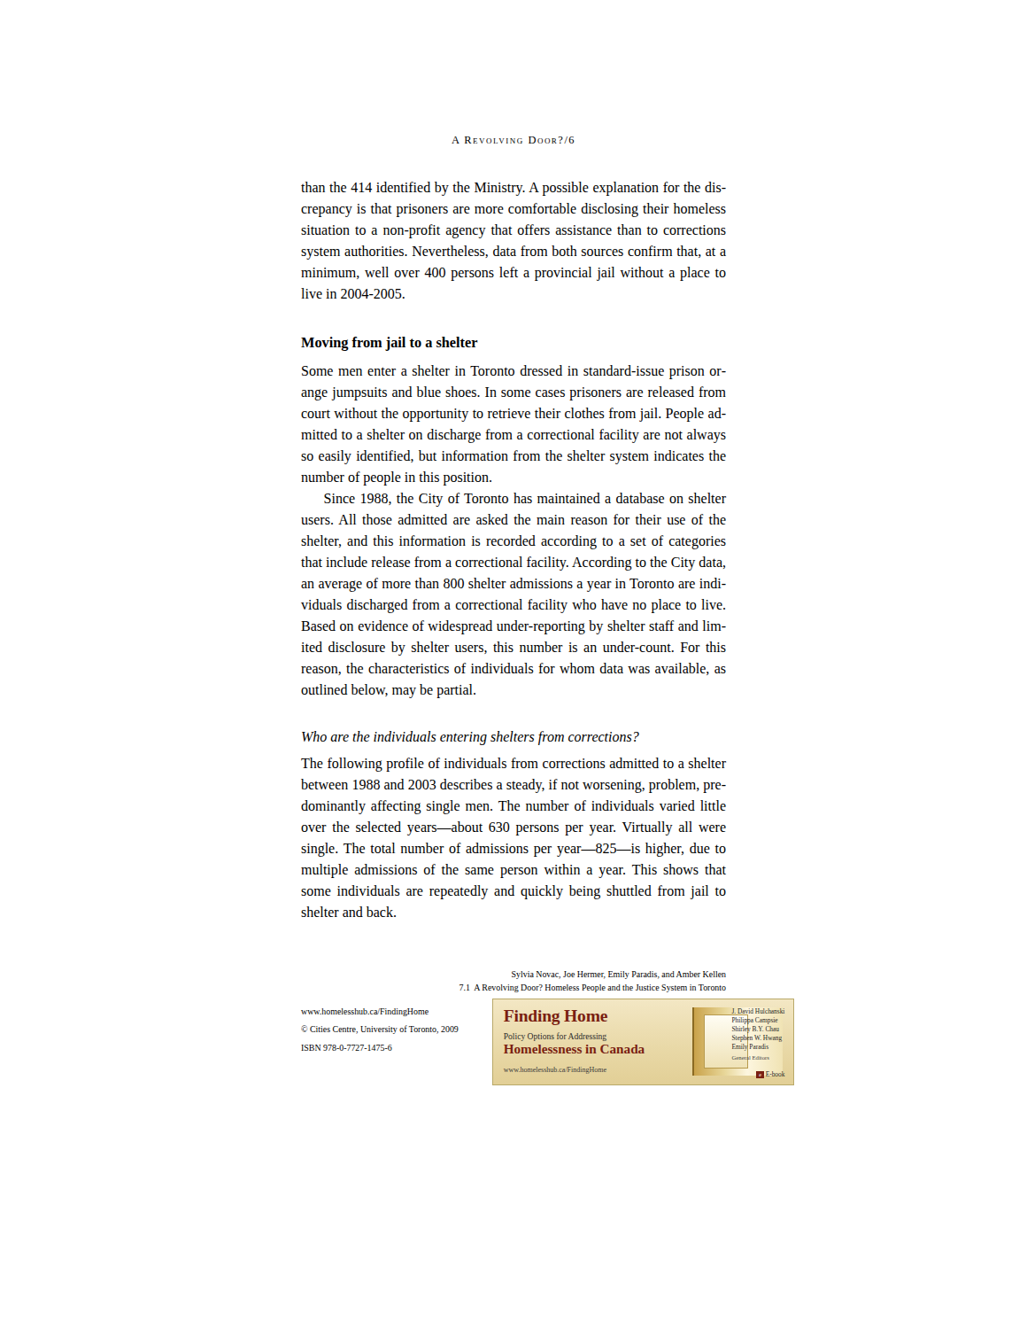A Revolving Door?/6
than the 414 identified by the Ministry. A possible explanation for the discrepancy is that prisoners are more comfortable disclosing their homeless situation to a non-profit agency that offers assistance than to corrections system authorities. Nevertheless, data from both sources confirm that, at a minimum, well over 400 persons left a provincial jail without a place to live in 2004-2005.
Moving from jail to a shelter
Some men enter a shelter in Toronto dressed in standard-issue prison orange jumpsuits and blue shoes. In some cases prisoners are released from court without the opportunity to retrieve their clothes from jail. People admitted to a shelter on discharge from a correctional facility are not always so easily identified, but information from the shelter system indicates the number of people in this position.
Since 1988, the City of Toronto has maintained a database on shelter users. All those admitted are asked the main reason for their use of the shelter, and this information is recorded according to a set of categories that include release from a correctional facility. According to the City data, an average of more than 800 shelter admissions a year in Toronto are individuals discharged from a correctional facility who have no place to live. Based on evidence of widespread under-reporting by shelter staff and limited disclosure by shelter users, this number is an under-count. For this reason, the characteristics of individuals for whom data was available, as outlined below, may be partial.
Who are the individuals entering shelters from corrections?
The following profile of individuals from corrections admitted to a shelter between 1988 and 2003 describes a steady, if not worsening, problem, predominantly affecting single men. The number of individuals varied little over the selected years—about 630 persons per year. Virtually all were single. The total number of admissions per year—825—is higher, due to multiple admissions of the same person within a year. This shows that some individuals are repeatedly and quickly being shuttled from jail to shelter and back.
Sylvia Novac, Joe Hermer, Emily Paradis, and Amber Kellen
7.1 A Revolving Door? Homeless People and the Justice System in Toronto
www.homelesshub.ca/FindingHome
© Cities Centre, University of Toronto, 2009
ISBN 978-0-7727-1475-6
Finding Home
Policy Options for Addressing Homelessness in Canada
www.homelesshub.ca/FindingHome
J. David Hulchanski
Philippa Campsie
Shirley B.Y. Chau
Stephen W. Hwang
Emily Paradis
General Editors
e E-book